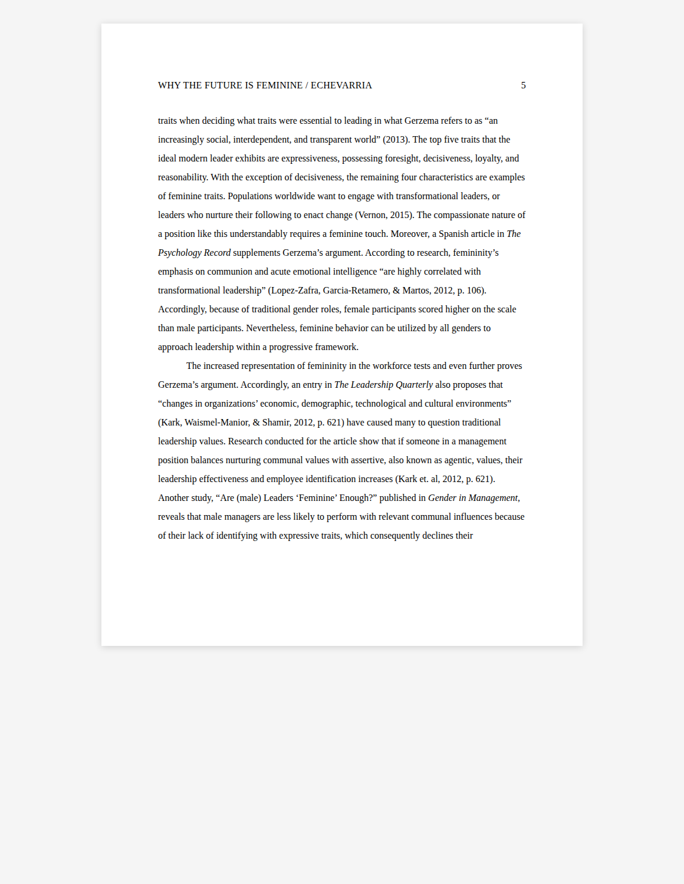Why the Future is Feminine / Echevarria 5
traits when deciding what traits were essential to leading in what Gerzema refers to as “an increasingly social, interdependent, and transparent world” (2013). The top five traits that the ideal modern leader exhibits are expressiveness, possessing foresight, decisiveness, loyalty, and reasonability. With the exception of decisiveness, the remaining four characteristics are examples of feminine traits. Populations worldwide want to engage with transformational leaders, or leaders who nurture their following to enact change (Vernon, 2015). The compassionate nature of a position like this understandably requires a feminine touch. Moreover, a Spanish article in The Psychology Record supplements Gerzema’s argument. According to research, femininity’s emphasis on communion and acute emotional intelligence “are highly correlated with transformational leadership” (Lopez-Zafra, Garcia-Retamero, & Martos, 2012, p. 106). Accordingly, because of traditional gender roles, female participants scored higher on the scale than male participants. Nevertheless, feminine behavior can be utilized by all genders to approach leadership within a progressive framework.
The increased representation of femininity in the workforce tests and even further proves Gerzema’s argument. Accordingly, an entry in The Leadership Quarterly also proposes that “changes in organizations’ economic, demographic, technological and cultural environments” (Kark, Waismel-Manior, & Shamir, 2012, p. 621) have caused many to question traditional leadership values. Research conducted for the article show that if someone in a management position balances nurturing communal values with assertive, also known as agentic, values, their leadership effectiveness and employee identification increases (Kark et. al, 2012, p. 621). Another study, “Are (male) Leaders ‘Feminine’ Enough?” published in Gender in Management, reveals that male managers are less likely to perform with relevant communal influences because of their lack of identifying with expressive traits, which consequently declines their